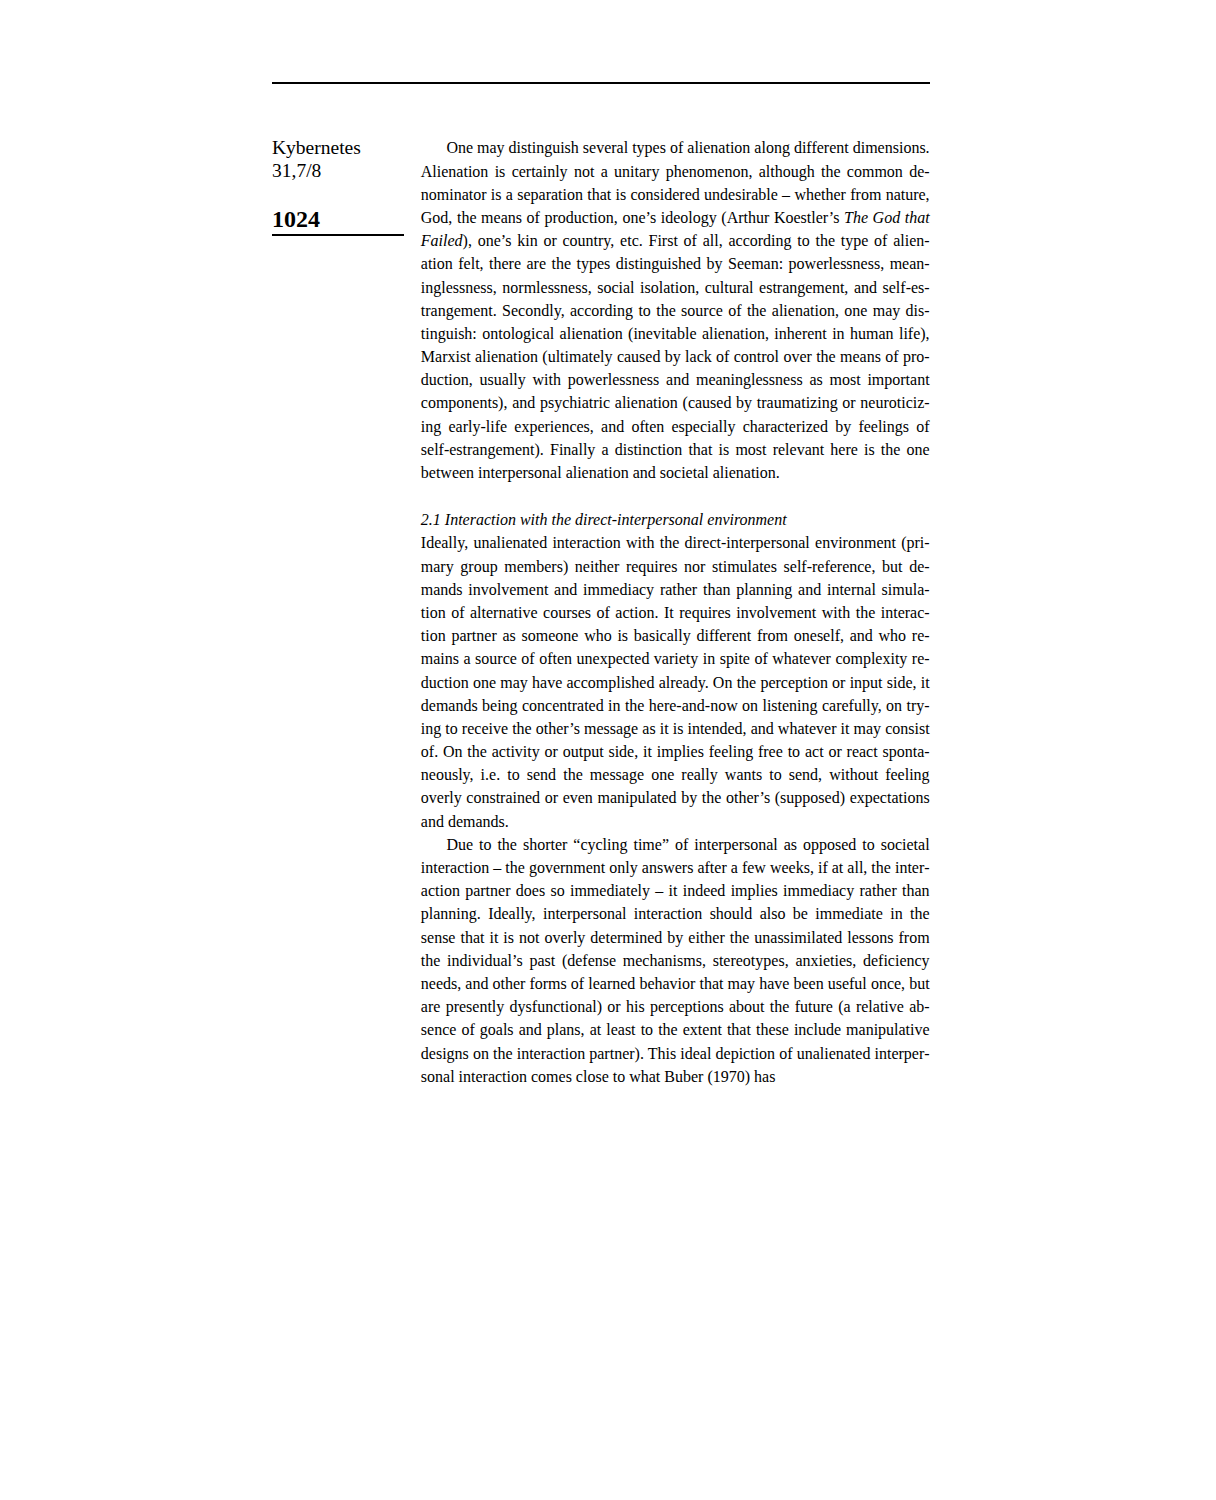Kybernetes
31,7/8
1024
One may distinguish several types of alienation along different dimensions. Alienation is certainly not a unitary phenomenon, although the common denominator is a separation that is considered undesirable – whether from nature, God, the means of production, one’s ideology (Arthur Koestler’s The God that Failed), one’s kin or country, etc. First of all, according to the type of alienation felt, there are the types distinguished by Seeman: powerlessness, meaninglessness, normlessness, social isolation, cultural estrangement, and self-estrangement. Secondly, according to the source of the alienation, one may distinguish: ontological alienation (inevitable alienation, inherent in human life), Marxist alienation (ultimately caused by lack of control over the means of production, usually with powerlessness and meaninglessness as most important components), and psychiatric alienation (caused by traumatizing or neuroticizing early-life experiences, and often especially characterized by feelings of self-estrangement). Finally a distinction that is most relevant here is the one between interpersonal alienation and societal alienation.
2.1 Interaction with the direct-interpersonal environment
Ideally, unalienated interaction with the direct-interpersonal environment (primary group members) neither requires nor stimulates self-reference, but demands involvement and immediacy rather than planning and internal simulation of alternative courses of action. It requires involvement with the interaction partner as someone who is basically different from oneself, and who remains a source of often unexpected variety in spite of whatever complexity reduction one may have accomplished already. On the perception or input side, it demands being concentrated in the here-and-now on listening carefully, on trying to receive the other’s message as it is intended, and whatever it may consist of. On the activity or output side, it implies feeling free to act or react spontaneously, i.e. to send the message one really wants to send, without feeling overly constrained or even manipulated by the other’s (supposed) expectations and demands.
Due to the shorter “cycling time” of interpersonal as opposed to societal interaction – the government only answers after a few weeks, if at all, the interaction partner does so immediately – it indeed implies immediacy rather than planning. Ideally, interpersonal interaction should also be immediate in the sense that it is not overly determined by either the unassimilated lessons from the individual’s past (defense mechanisms, stereotypes, anxieties, deficiency needs, and other forms of learned behavior that may have been useful once, but are presently dysfunctional) or his perceptions about the future (a relative absence of goals and plans, at least to the extent that these include manipulative designs on the interaction partner). This ideal depiction of unalienated interpersonal interaction comes close to what Buber (1970) has